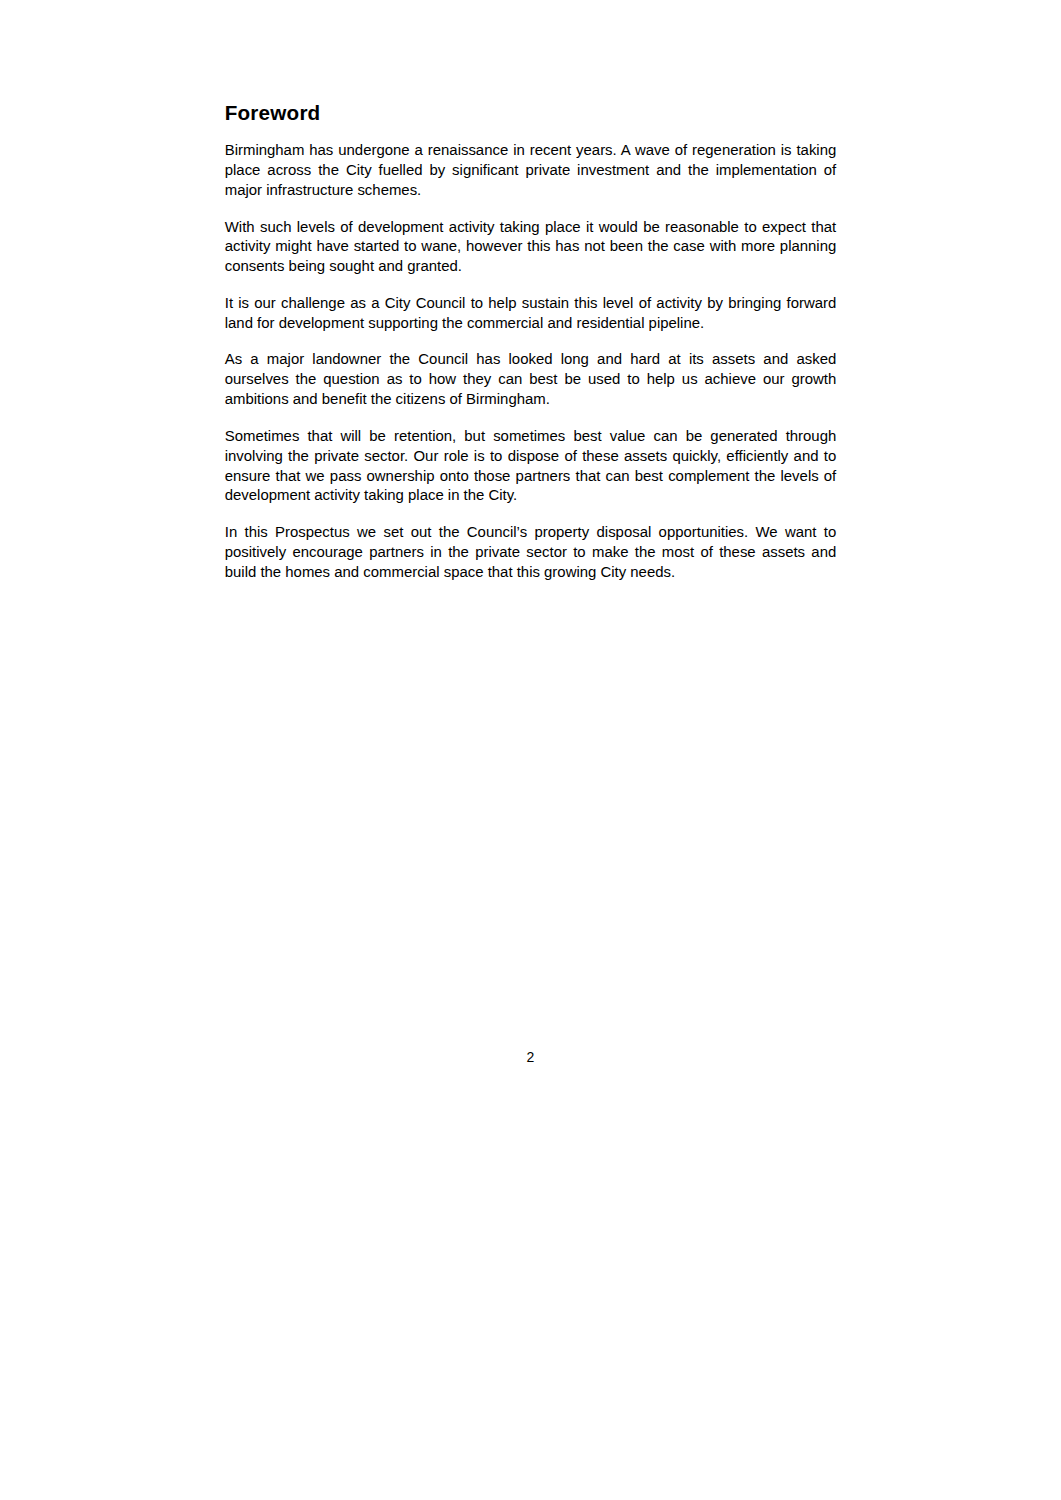Foreword
Birmingham has undergone a renaissance in recent years. A wave of regeneration is taking place across the City fuelled by significant private investment and the implementation of major infrastructure schemes.
With such levels of development activity taking place it would be reasonable to expect that activity might have started to wane, however this has not been the case with more planning consents being sought and granted.
It is our challenge as a City Council to help sustain this level of activity by bringing forward land for development supporting the commercial and residential pipeline.
As a major landowner the Council has looked long and hard at its assets and asked ourselves the question as to how they can best be used to help us achieve our growth ambitions and benefit the citizens of Birmingham.
Sometimes that will be retention, but sometimes best value can be generated through involving the private sector. Our role is to dispose of these assets quickly, efficiently and to ensure that we pass ownership onto those partners that can best complement the levels of development activity taking place in the City.
In this Prospectus we set out the Council’s property disposal opportunities. We want to positively encourage partners in the private sector to make the most of these assets and build the homes and commercial space that this growing City needs.
2